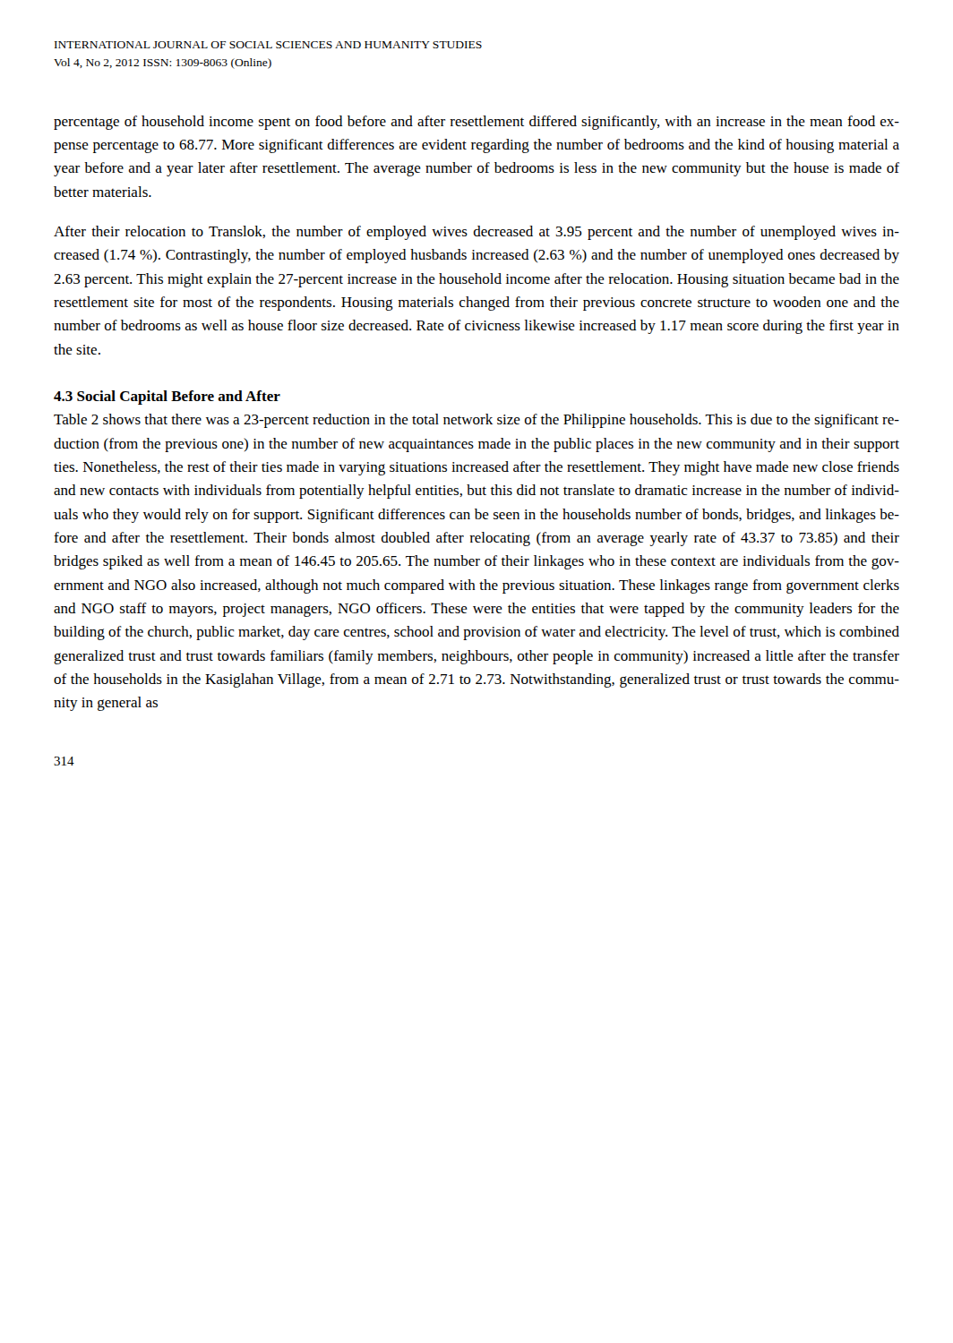INTERNATIONAL JOURNAL OF SOCIAL SCIENCES AND HUMANITY STUDIES
Vol 4, No 2, 2012 ISSN: 1309-8063 (Online)
percentage of household income spent on food before and after resettlement differed significantly, with an increase in the mean food expense percentage to 68.77. More significant differences are evident regarding the number of bedrooms and the kind of housing material a year before and a year later after resettlement. The average number of bedrooms is less in the new community but the house is made of better materials.
After their relocation to Translok, the number of employed wives decreased at 3.95 percent and the number of unemployed wives increased (1.74 %). Contrastingly, the number of employed husbands increased (2.63 %) and the number of unemployed ones decreased by 2.63 percent. This might explain the 27-percent increase in the household income after the relocation. Housing situation became bad in the resettlement site for most of the respondents. Housing materials changed from their previous concrete structure to wooden one and the number of bedrooms as well as house floor size decreased. Rate of civicness likewise increased by 1.17 mean score during the first year in the site.
4.3 Social Capital Before and After
Table 2 shows that there was a 23-percent reduction in the total network size of the Philippine households. This is due to the significant reduction (from the previous one) in the number of new acquaintances made in the public places in the new community and in their support ties. Nonetheless, the rest of their ties made in varying situations increased after the resettlement. They might have made new close friends and new contacts with individuals from potentially helpful entities, but this did not translate to dramatic increase in the number of individuals who they would rely on for support. Significant differences can be seen in the households number of bonds, bridges, and linkages before and after the resettlement. Their bonds almost doubled after relocating (from an average yearly rate of 43.37 to 73.85) and their bridges spiked as well from a mean of 146.45 to 205.65. The number of their linkages who in these context are individuals from the government and NGO also increased, although not much compared with the previous situation. These linkages range from government clerks and NGO staff to mayors, project managers, NGO officers. These were the entities that were tapped by the community leaders for the building of the church, public market, day care centres, school and provision of water and electricity. The level of trust, which is combined generalized trust and trust towards familiars (family members, neighbours, other people in community) increased a little after the transfer of the households in the Kasiglahan Village, from a mean of 2.71 to 2.73. Notwithstanding, generalized trust or trust towards the community in general as
314